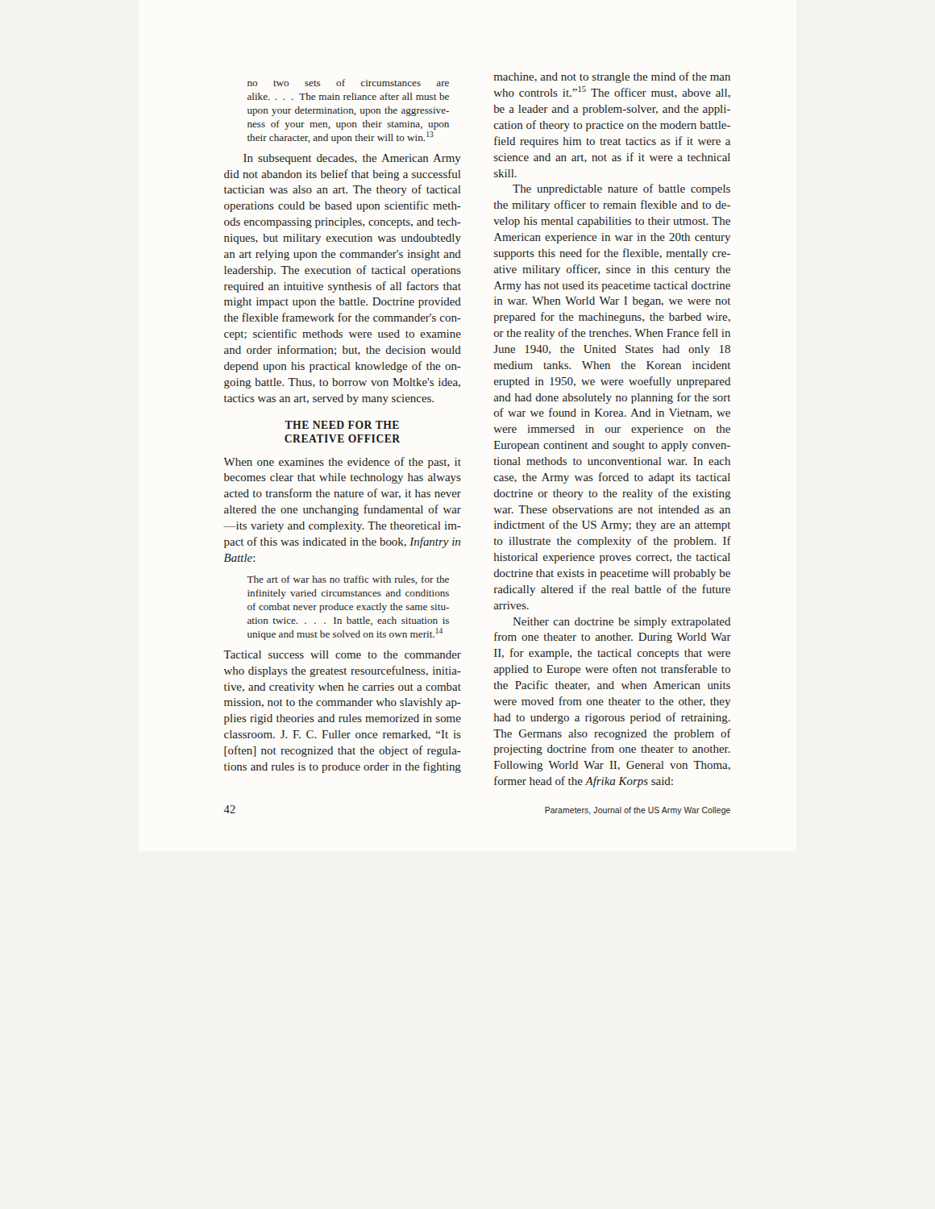no two sets of circumstances are alike. . . . The main reliance after all must be upon your determination, upon the aggressiveness of your men, upon their stamina, upon their character, and upon their will to win.13
In subsequent decades, the American Army did not abandon its belief that being a successful tactician was also an art. The theory of tactical operations could be based upon scientific methods encompassing principles, concepts, and techniques, but military execution was undoubtedly an art relying upon the commander's insight and leadership. The execution of tactical operations required an intuitive synthesis of all factors that might impact upon the battle. Doctrine provided the flexible framework for the commander's concept; scientific methods were used to examine and order information; but, the decision would depend upon his practical knowledge of the ongoing battle. Thus, to borrow von Moltke's idea, tactics was an art, served by many sciences.
THE NEED FOR THE
CREATIVE OFFICER
When one examines the evidence of the past, it becomes clear that while technology has always acted to transform the nature of war, it has never altered the one unchanging fundamental of war—its variety and complexity. The theoretical impact of this was indicated in the book, Infantry in Battle:
The art of war has no traffic with rules, for the infinitely varied circumstances and conditions of combat never produce exactly the same situation twice. . . . In battle, each situation is unique and must be solved on its own merit.14
Tactical success will come to the commander who displays the greatest resourcefulness, initiative, and creativity when he carries out a combat mission, not to the commander who slavishly applies rigid theories and rules memorized in some classroom. J. F. C. Fuller once remarked, “It is [often] not recognized that the object of regulations and rules is to produce order in the fighting machine, and not to strangle the mind of the man who controls it.”15 The officer must, above all, be a leader and a problem-solver, and the application of theory to practice on the modern battlefield requires him to treat tactics as if it were a science and an art, not as if it were a technical skill.
The unpredictable nature of battle compels the military officer to remain flexible and to develop his mental capabilities to their utmost. The American experience in war in the 20th century supports this need for the flexible, mentally creative military officer, since in this century the Army has not used its peacetime tactical doctrine in war. When World War I began, we were not prepared for the machineguns, the barbed wire, or the reality of the trenches. When France fell in June 1940, the United States had only 18 medium tanks. When the Korean incident erupted in 1950, we were woefully unprepared and had done absolutely no planning for the sort of war we found in Korea. And in Vietnam, we were immersed in our experience on the European continent and sought to apply conventional methods to unconventional war. In each case, the Army was forced to adapt its tactical doctrine or theory to the reality of the existing war. These observations are not intended as an indictment of the US Army; they are an attempt to illustrate the complexity of the problem. If historical experience proves correct, the tactical doctrine that exists in peacetime will probably be radically altered if the real battle of the future arrives.
Neither can doctrine be simply extrapolated from one theater to another. During World War II, for example, the tactical concepts that were applied to Europe were often not transferable to the Pacific theater, and when American units were moved from one theater to the other, they had to undergo a rigorous period of retraining. The Germans also recognized the problem of projecting doctrine from one theater to another. Following World War II, General von Thoma, former head of the Afrika Korps said:
42 Parameters, Journal of the US Army War College